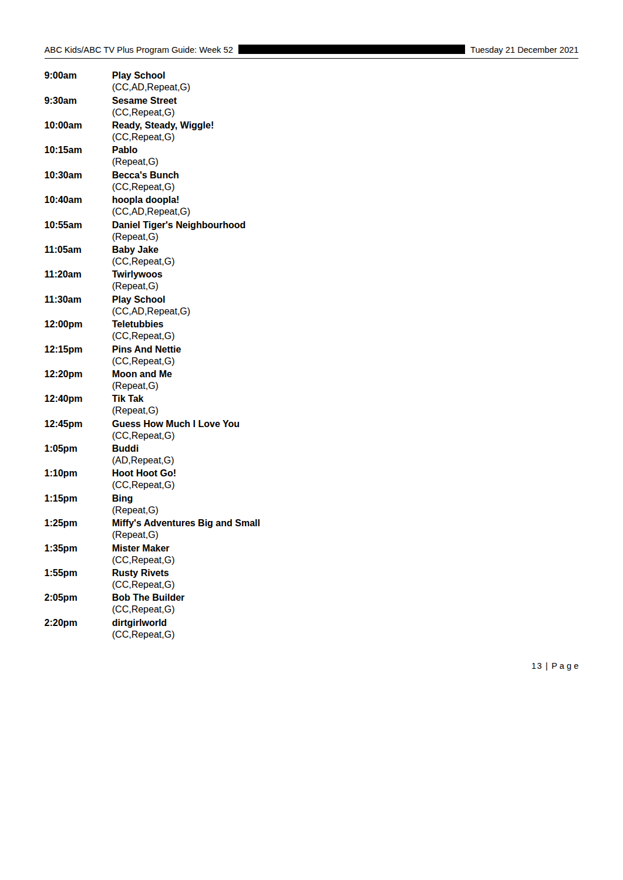ABC Kids/ABC TV Plus Program Guide: Week 52
Tuesday 21 December 2021
| 9:00am | Play School |
| | (CC,AD,Repeat,G) |
| 9:30am | Sesame Street |
| | (CC,Repeat,G) |
| 10:00am | Ready, Steady, Wiggle! |
| | (CC,Repeat,G) |
| 10:15am | Pablo |
| | (Repeat,G) |
| 10:30am | Becca's Bunch |
| | (CC,Repeat,G) |
| 10:40am | hoopla doopla! |
| | (CC,AD,Repeat,G) |
| 10:55am | Daniel Tiger's Neighbourhood |
| | (Repeat,G) |
| 11:05am | Baby Jake |
| | (CC,Repeat,G) |
| 11:20am | Twirlywoos |
| | (Repeat,G) |
| 11:30am | Play School |
| | (CC,AD,Repeat,G) |
| 12:00pm | Teletubbies |
| | (CC,Repeat,G) |
| 12:15pm | Pins And Nettie |
| | (CC,Repeat,G) |
| 12:20pm | Moon and Me |
| | (Repeat,G) |
| 12:40pm | Tik Tak |
| | (Repeat,G) |
| 12:45pm | Guess How Much I Love You |
| | (CC,Repeat,G) |
| 1:05pm | Buddi |
| | (AD,Repeat,G) |
| 1:10pm | Hoot Hoot Go! |
| | (CC,Repeat,G) |
| 1:15pm | Bing |
| | (Repeat,G) |
| 1:25pm | Miffy's Adventures Big and Small |
| | (Repeat,G) |
| 1:35pm | Mister Maker |
| | (CC,Repeat,G) |
| 1:55pm | Rusty Rivets |
| | (CC,Repeat,G) |
| 2:05pm | Bob The Builder |
| | (CC,Repeat,G) |
| 2:20pm | dirtgirlworld |
| | (CC,Repeat,G) |
13 | P a g e